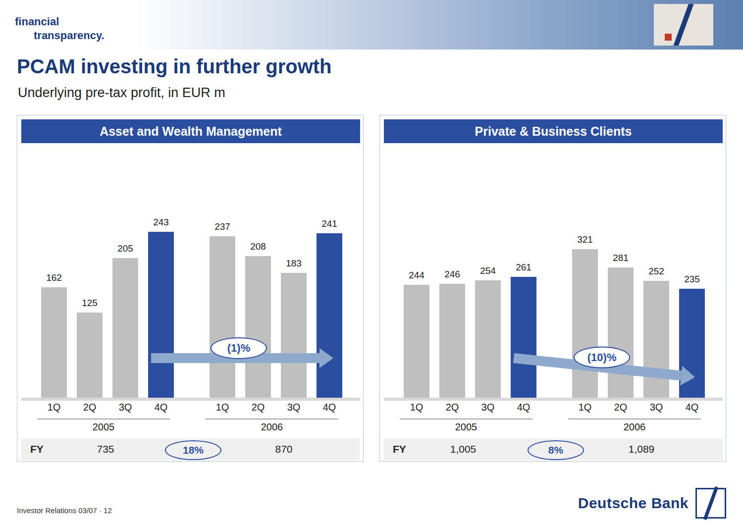financial transparency.
PCAM investing in further growth
Underlying pre-tax profit, in EUR m
Asset and Wealth Management
162
125
205
243
237
208
183
241
(1)%
1Q
2Q
3Q
4Q
1Q
2Q
3Q
4Q
2005
2006
FY
735
18%
870
Private & Business Clients
244
246
254
261
321
281
252
235
(10)%
1Q
2Q
3Q
4Q
1Q
2Q
3Q
4Q
2005
2006
FY
1,005
8%
1,089
Investor Relations 03/07 · 12
Deutsche Bank